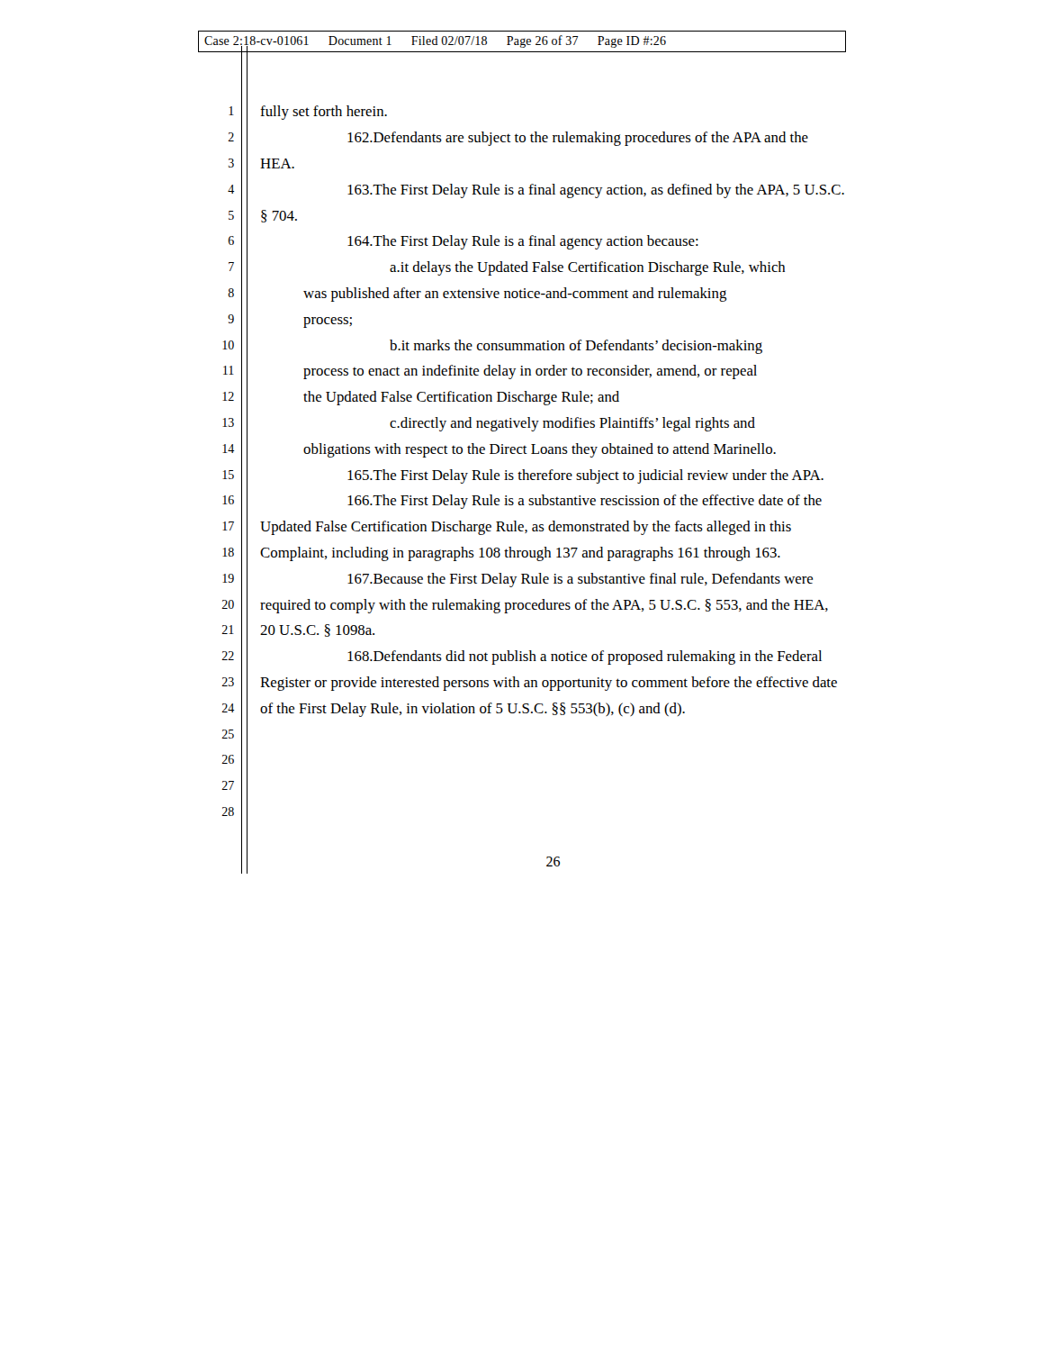Case 2:18-cv-01061 Document 1 Filed 02/07/18 Page 26 of 37 Page ID #:26
1
2
3
4
5
6
7
8
9
10
11
12
13
14
15
16
17
18
19
20
21
22
23
24
25
26
27
28
fully set forth herein.
162. Defendants are subject to the rulemaking procedures of the APA and the HEA.
163. The First Delay Rule is a final agency action, as defined by the APA, 5 U.S.C. § 704.
164. The First Delay Rule is a final agency action because:
a. it delays the Updated False Certification Discharge Rule, which
was published after an extensive notice-and-comment and rulemaking
process;
b. it marks the consummation of Defendants’ decision-making
process to enact an indefinite delay in order to reconsider, amend, or repeal
the Updated False Certification Discharge Rule; and
c. directly and negatively modifies Plaintiffs’ legal rights and
obligations with respect to the Direct Loans they obtained to attend Marinello.
165. The First Delay Rule is therefore subject to judicial review under the APA.
166. The First Delay Rule is a substantive rescission of the effective date of the Updated False Certification Discharge Rule, as demonstrated by the facts alleged in this Complaint, including in paragraphs 108 through 137 and paragraphs 161 through 163.
167. Because the First Delay Rule is a substantive final rule, Defendants were required to comply with the rulemaking procedures of the APA, 5 U.S.C. § 553, and the HEA, 20 U.S.C. § 1098a.
168. Defendants did not publish a notice of proposed rulemaking in the Federal Register or provide interested persons with an opportunity to comment before the effective date of the First Delay Rule, in violation of 5 U.S.C. §§ 553(b), (c) and (d).
26